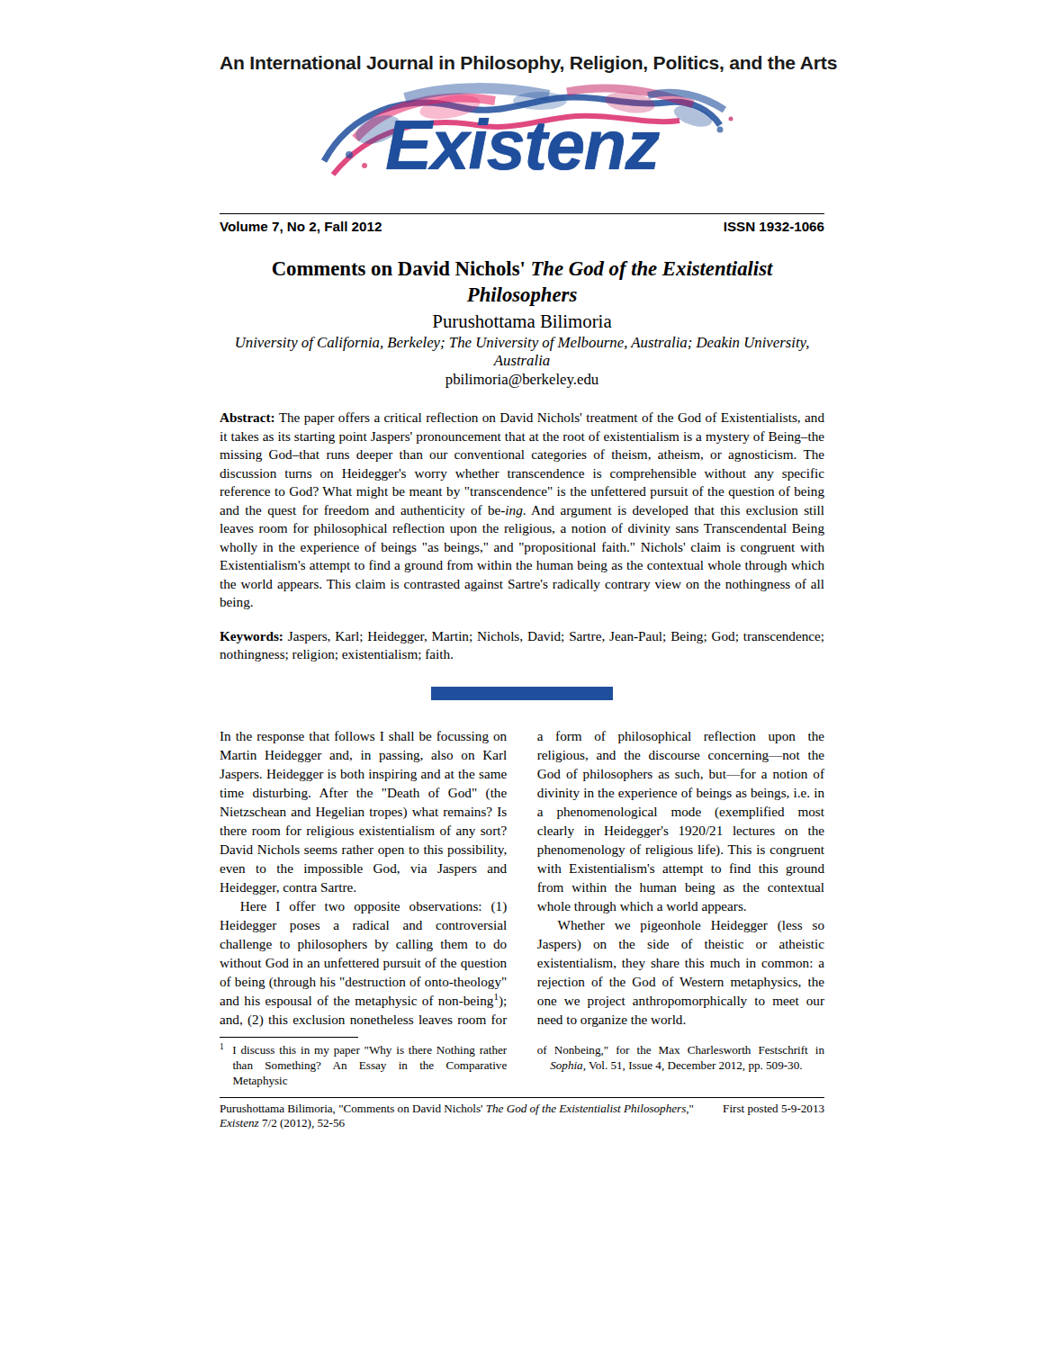An International Journal in Philosophy, Religion, Politics, and the Arts
Existenz
Volume 7, No 2, Fall 2012 ISSN 1932-1066
Comments on David Nichols' The God of the Existentialist Philosophers
Purushottama Bilimoria
University of California, Berkeley; The University of Melbourne, Australia; Deakin University, Australia
pbilimoria@berkeley.edu
Abstract: The paper offers a critical reflection on David Nichols' treatment of the God of Existentialists, and it takes as its starting point Jaspers' pronouncement that at the root of existentialism is a mystery of Being–the missing God–that runs deeper than our conventional categories of theism, atheism, or agnosticism. The discussion turns on Heidegger's worry whether transcendence is comprehensible without any specific reference to God? What might be meant by "transcendence" is the unfettered pursuit of the question of being and the quest for freedom and authenticity of be-ing. And argument is developed that this exclusion still leaves room for philosophical reflection upon the religious, a notion of divinity sans Transcendental Being wholly in the experience of beings "as beings," and "propositional faith." Nichols' claim is congruent with Existentialism's attempt to find a ground from within the human being as the contextual whole through which the world appears. This claim is contrasted against Sartre's radically contrary view on the nothingness of all being.
Keywords: Jaspers, Karl; Heidegger, Martin; Nichols, David; Sartre, Jean-Paul; Being; God; transcendence; nothingness; religion; existentialism; faith.
In the response that follows I shall be focussing on Martin Heidegger and, in passing, also on Karl Jaspers. Heidegger is both inspiring and at the same time disturbing. After the "Death of God" (the Nietzschean and Hegelian tropes) what remains? Is there room for religious existentialism of any sort? David Nichols seems rather open to this possibility, even to the impossible God, via Jaspers and Heidegger, contra Sartre.
Here I offer two opposite observations: (1) Heidegger poses a radical and controversial challenge to philosophers by calling them to do without God in an unfettered pursuit of the question of being (through his "destruction of onto-theology" and his espousal of the metaphysic of non-being1); and, (2) this exclusion nonetheless leaves room for a form of philosophical reflection upon the religious, and the discourse concerning—not the God of philosophers as such, but—for a notion of divinity in the experience of beings as beings, i.e. in a phenomenological mode (exemplified most clearly in Heidegger's 1920/21 lectures on the phenomenology of religious life). This is congruent with Existentialism's attempt to find this ground from within the human being as the contextual whole through which a world appears.
Whether we pigeonhole Heidegger (less so Jaspers) on the side of theistic or atheistic existentialism, they share this much in common: a rejection of the God of Western metaphysics, the one we project anthropomorphically to meet our need to organize the world.
1 I discuss this in my paper "Why is there Nothing rather than Something? An Essay in the Comparative Metaphysic
of Nonbeing," for the Max Charlesworth Festschrift in Sophia, Vol. 51, Issue 4, December 2012, pp. 509-30.
Purushottama Bilimoria, "Comments on David Nichols' The God of the Existentialist Philosophers," Existenz 7/2 (2012), 52-56 First posted 5-9-2013